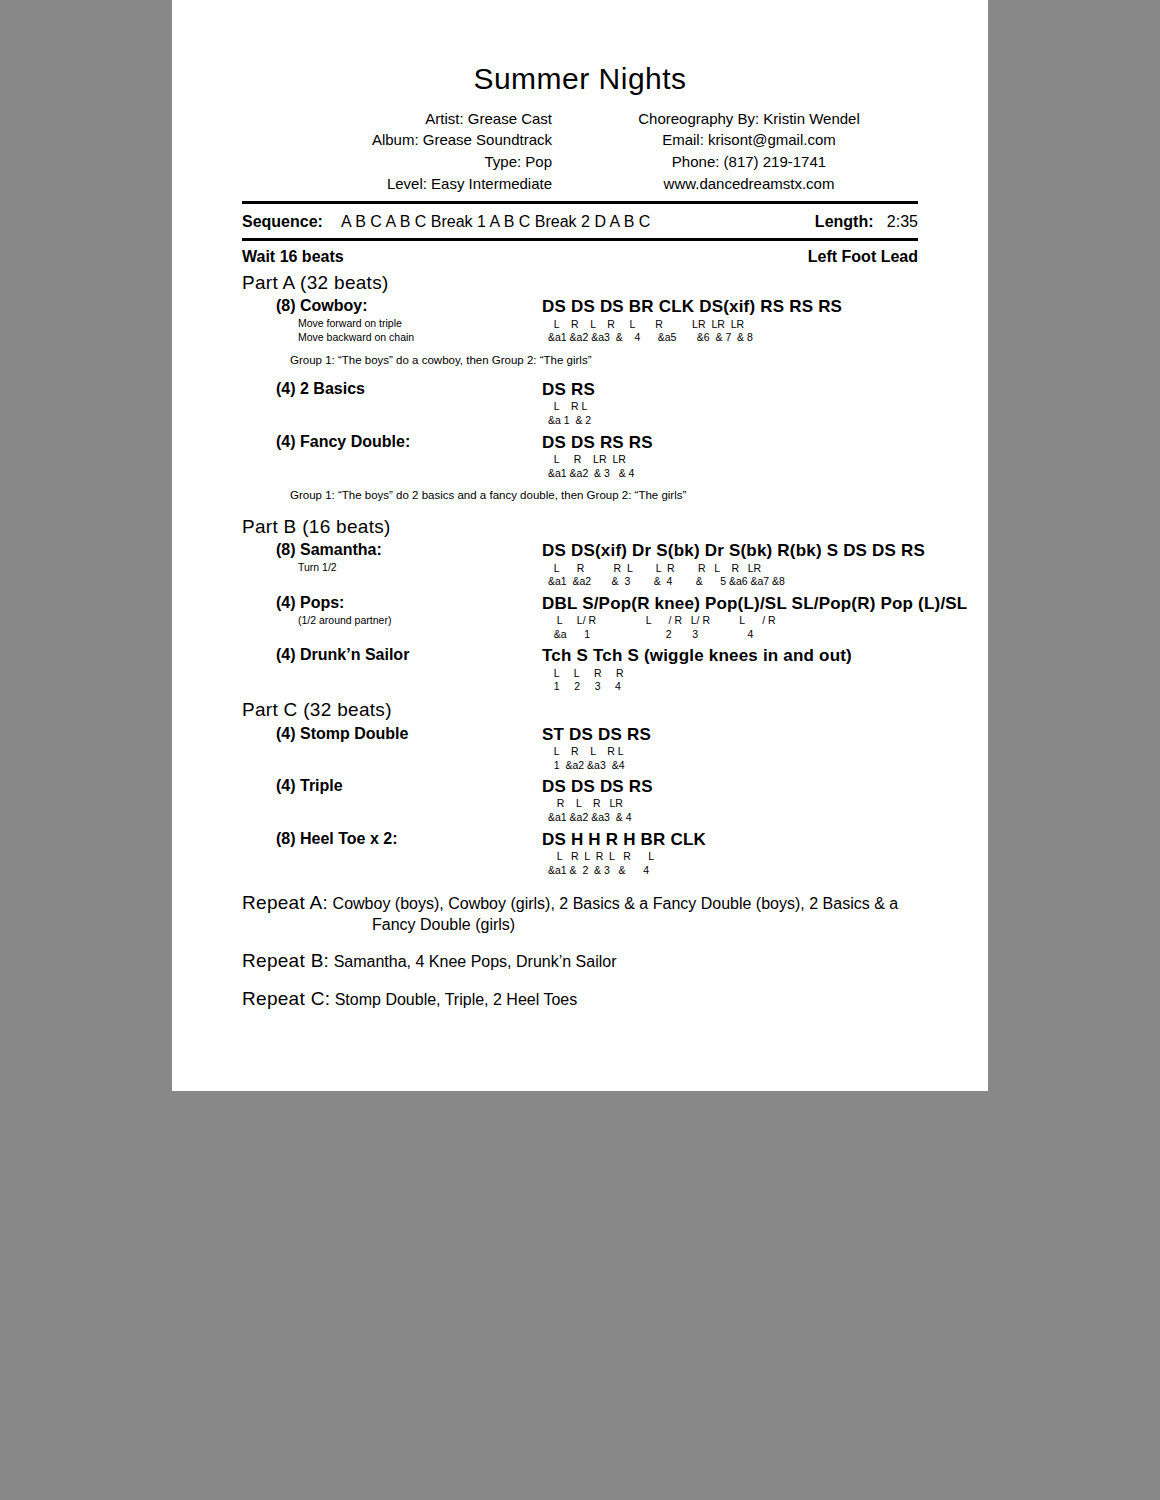Summer Nights
| Artist: Grease Cast | Choreography By: Kristin Wendel |
| Album: Grease Soundtrack | Email: krisont@gmail.com |
| Type: Pop | Phone: (817) 219-1741 |
| Level: Easy Intermediate | www.dancedreamstx.com |
| Sequence: | A B C A B C Break 1 A B C Break 2 D A B C | Length: 2:35 |
Wait 16 beats Left Foot Lead
Part A (32 beats)
(8) Cowboy: Move forward on triple Move backward on chain
DS DS DS BR CLK DS(xif) RS RS RS
L R L R L R LR LR LR
&a1 &a2 &a3 & 4 &a5 &6 & 7 & 8
Group 1: “The boys” do a cowboy, then Group 2: “The girls”
(4) 2 Basics
DS RS
L R L
&a 1 & 2
(4) Fancy Double:
DS DS RS RS
L R LR LR
&a1 &a2 & 3 & 4
Group 1: “The boys” do 2 basics and a fancy double, then Group 2: “The girls”
Part B (16 beats)
(8) Samantha: Turn 1/2
DS DS(xif) Dr S(bk) Dr S(bk) R(bk) S DS DS RS
L R R L L R R L R LR
&a1 &a2 & 3 & 4 & 5 &a6 &a7 &8
(4) Pops: (1/2 around partner)
DBL S/Pop(R knee) Pop(L)/SL SL/Pop(R) Pop (L)/SL
L L/ R L / R L/ R L / R
&a 1 2 3 4
(4) Drunk’n Sailor
Tch S Tch S (wiggle knees in and out)
L L R R
1 2 3 4
Part C (32 beats)
(4) Stomp Double
ST DS DS RS
L R L R L
1 &a2 &a3 &4
(4) Triple
DS DS DS RS
R L R LR
&a1 &a2 &a3 & 4
(8) Heel Toe x 2:
DS H H R H BR CLK
L R L R L R L
&a1 & 2 & 3 & 4
Repeat A: Cowboy (boys), Cowboy (girls), 2 Basics & a Fancy Double (boys), 2 Basics & a Fancy Double (girls)
Repeat B: Samantha, 4 Knee Pops, Drunk’n Sailor
Repeat C: Stomp Double, Triple, 2 Heel Toes